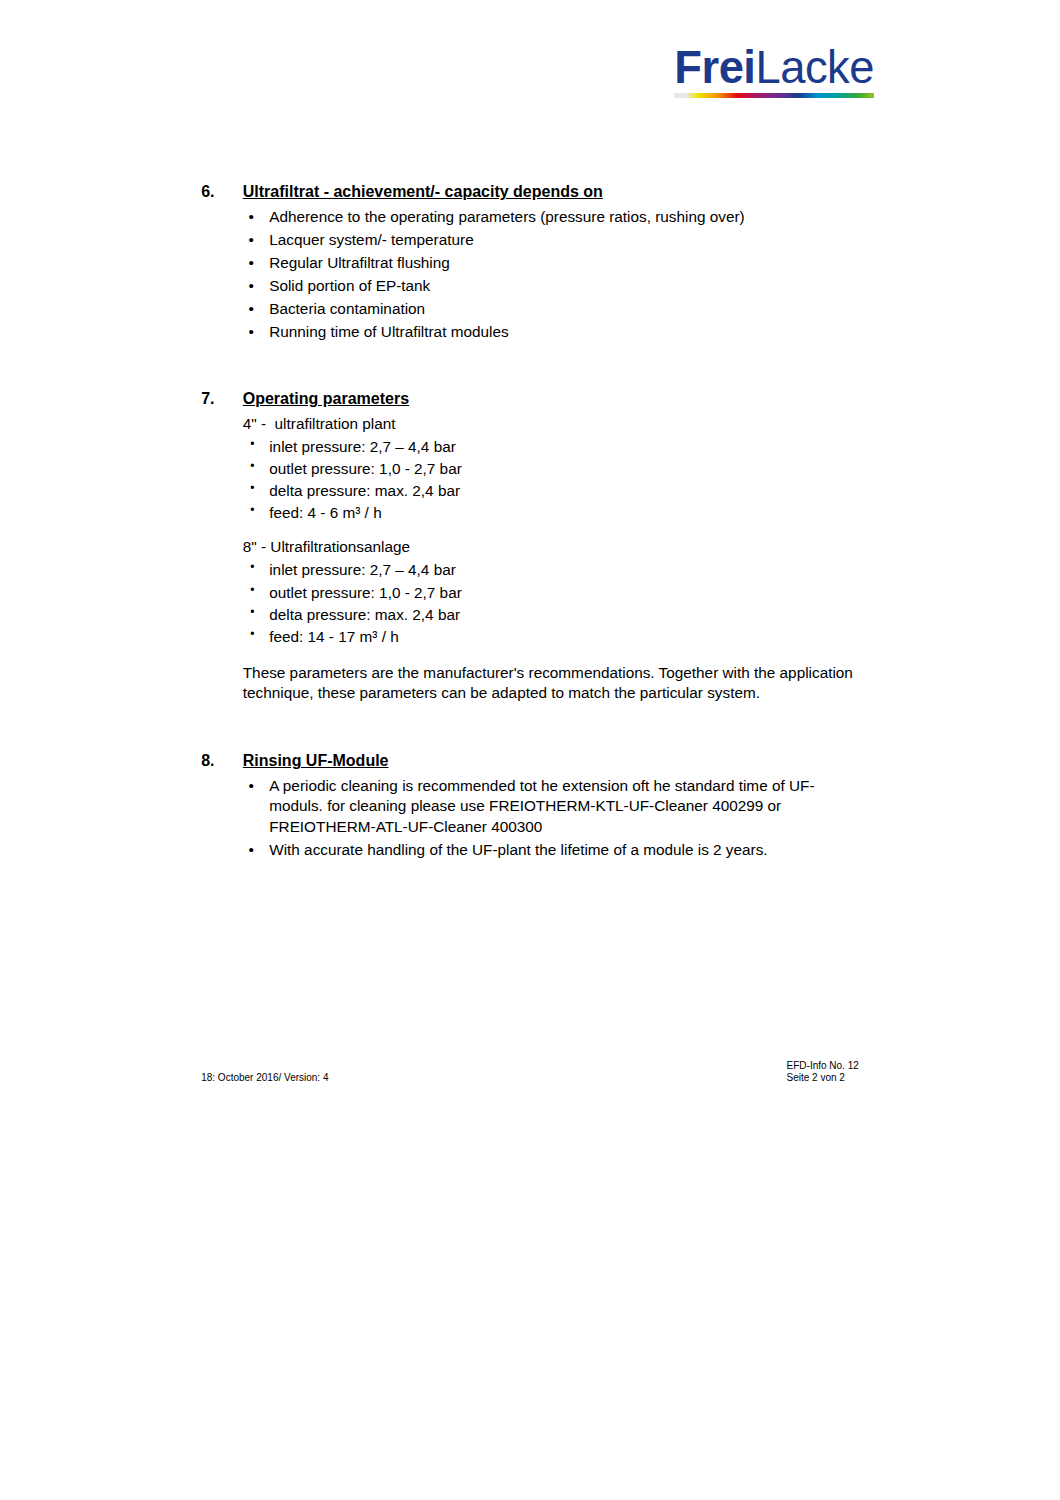Frei Lacke
6.
Ultrafiltrat - achievement/- capacity depends on
Adherence to the operating parameters (pressure ratios, rushing over)
Lacquer system/- temperature
Regular Ultrafiltrat flushing
Solid portion of EP-tank
Bacteria contamination
Running time of Ultrafiltrat modules
7.
Operating parameters
4" - ultrafiltration plant
inlet pressure: 2,7 – 4,4 bar
outlet pressure: 1,0 - 2,7 bar
delta pressure: max. 2,4 bar
feed: 4 - 6 m³ / h
8" - Ultrafiltrationsanlage
inlet pressure: 2,7 – 4,4 bar
outlet pressure: 1,0 - 2,7 bar
delta pressure: max. 2,4 bar
feed: 14 - 17 m³ / h
These parameters are the manufacturer's recommendations. Together with the application technique, these parameters can be adapted to match the particular system.
8.
Rinsing UF-Module
A periodic cleaning is recommended tot he extension oft he standard time of UF-moduls. for cleaning please use FREIOTHERM-KTL-UF-Cleaner 400299 or FREIOTHERM-ATL-UF-Cleaner 400300
With accurate handling of the UF-plant the lifetime of a module is 2 years.
18: October 2016/ Version: 4
EFD-Info No. 12
Seite 2 von 2